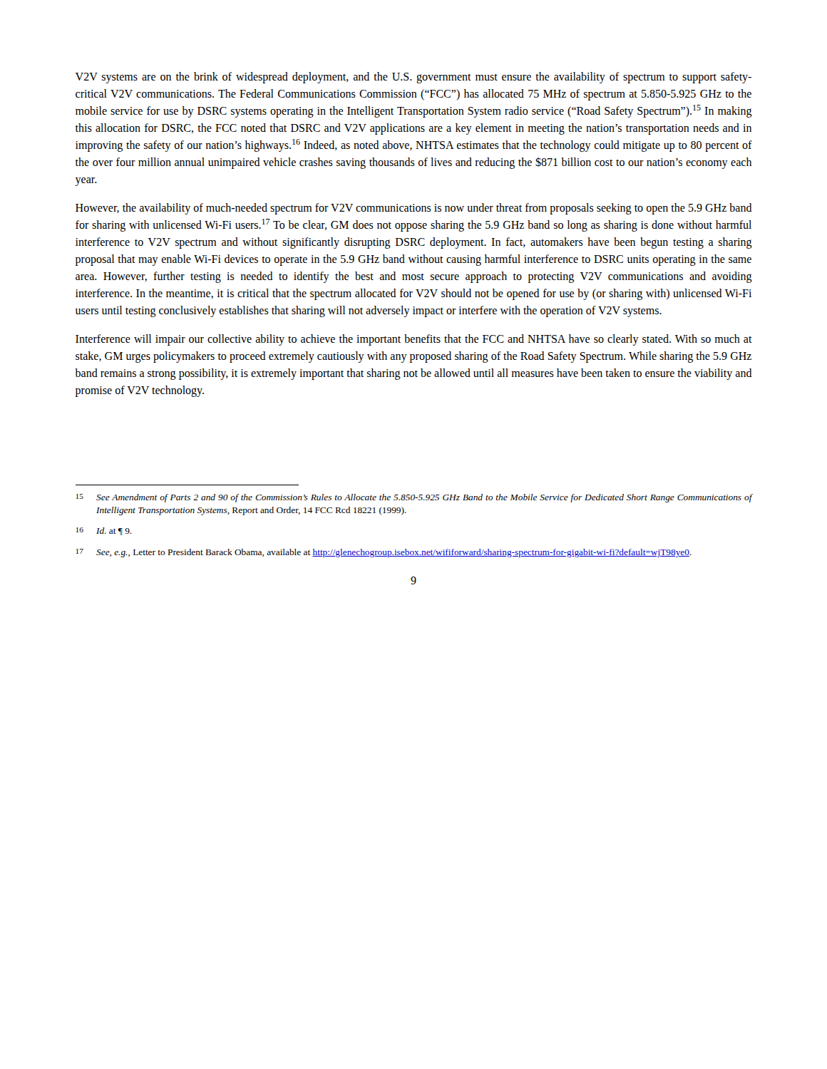V2V systems are on the brink of widespread deployment, and the U.S. government must ensure the availability of spectrum to support safety-critical V2V communications. The Federal Communications Commission (“FCC”) has allocated 75 MHz of spectrum at 5.850-5.925 GHz to the mobile service for use by DSRC systems operating in the Intelligent Transportation System radio service (“Road Safety Spectrum”).15 In making this allocation for DSRC, the FCC noted that DSRC and V2V applications are a key element in meeting the nation’s transportation needs and in improving the safety of our nation’s highways.16 Indeed, as noted above, NHTSA estimates that the technology could mitigate up to 80 percent of the over four million annual unimpaired vehicle crashes saving thousands of lives and reducing the $871 billion cost to our nation’s economy each year.
However, the availability of much-needed spectrum for V2V communications is now under threat from proposals seeking to open the 5.9 GHz band for sharing with unlicensed Wi-Fi users.17 To be clear, GM does not oppose sharing the 5.9 GHz band so long as sharing is done without harmful interference to V2V spectrum and without significantly disrupting DSRC deployment. In fact, automakers have been begun testing a sharing proposal that may enable Wi-Fi devices to operate in the 5.9 GHz band without causing harmful interference to DSRC units operating in the same area. However, further testing is needed to identify the best and most secure approach to protecting V2V communications and avoiding interference. In the meantime, it is critical that the spectrum allocated for V2V should not be opened for use by (or sharing with) unlicensed Wi-Fi users until testing conclusively establishes that sharing will not adversely impact or interfere with the operation of V2V systems.
Interference will impair our collective ability to achieve the important benefits that the FCC and NHTSA have so clearly stated. With so much at stake, GM urges policymakers to proceed extremely cautiously with any proposed sharing of the Road Safety Spectrum. While sharing the 5.9 GHz band remains a strong possibility, it is extremely important that sharing not be allowed until all measures have been taken to ensure the viability and promise of V2V technology.
15
See Amendment of Parts 2 and 90 of the Commission’s Rules to Allocate the 5.850-5.925 GHz Band to the Mobile Service for Dedicated Short Range Communications of Intelligent Transportation Systems, Report and Order, 14 FCC Rcd 18221 (1999).
16
Id. at ¶ 9.
17
See, e.g., Letter to President Barack Obama, available at http://glenechogroup.isebox.net/wififorward/sharing-spectrum-for-gigabit-wi-fi?default=wjT98ye0.
9